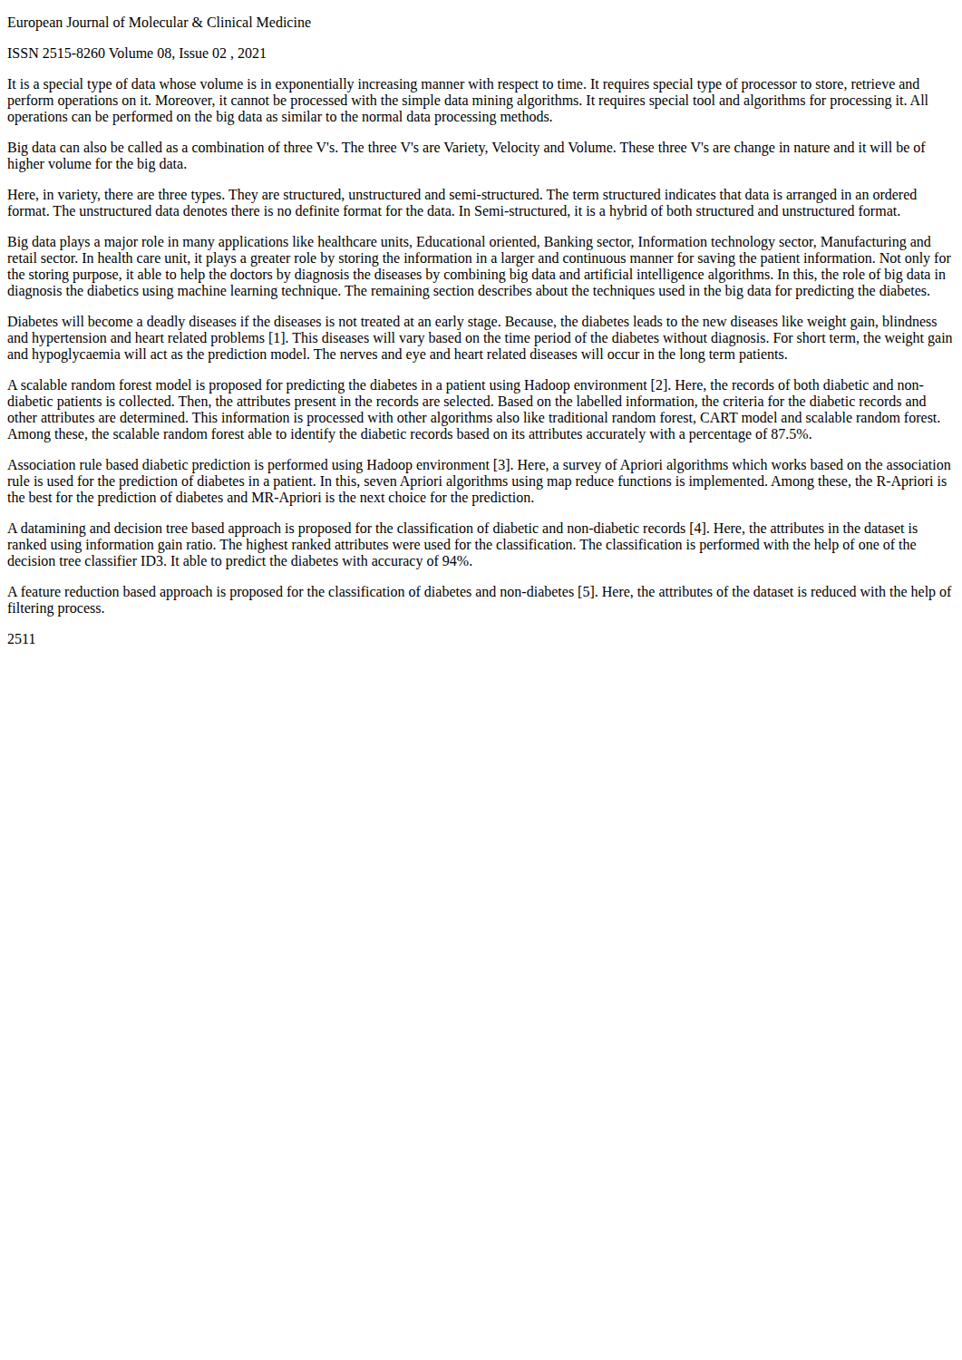European Journal of Molecular & Clinical Medicine
ISSN 2515-8260 Volume 08, Issue 02 , 2021
It is a special type of data whose volume is in exponentially increasing manner with respect to time. It requires special type of processor to store, retrieve and perform operations on it. Moreover, it cannot be processed with the simple data mining algorithms. It requires special tool and algorithms for processing it. All operations can be performed on the big data as similar to the normal data processing methods.
Big data can also be called as a combination of three V's. The three V's are Variety, Velocity and Volume. These three V's are change in nature and it will be of higher volume for the big data.
Here, in variety, there are three types. They are structured, unstructured and semi-structured. The term structured indicates that data is arranged in an ordered format. The unstructured data denotes there is no definite format for the data. In Semi-structured, it is a hybrid of both structured and unstructured format.
Big data plays a major role in many applications like healthcare units, Educational oriented, Banking sector, Information technology sector, Manufacturing and retail sector. In health care unit, it plays a greater role by storing the information in a larger and continuous manner for saving the patient information. Not only for the storing purpose, it able to help the doctors by diagnosis the diseases by combining big data and artificial intelligence algorithms. In this, the role of big data in diagnosis the diabetics using machine learning technique. The remaining section describes about the techniques used in the big data for predicting the diabetes.
Diabetes will become a deadly diseases if the diseases is not treated at an early stage. Because, the diabetes leads to the new diseases like weight gain, blindness and hypertension and heart related problems [1]. This diseases will vary based on the time period of the diabetes without diagnosis. For short term, the weight gain and hypoglycaemia will act as the prediction model. The nerves and eye and heart related diseases will occur in the long term patients.
A scalable random forest model is proposed for predicting the diabetes in a patient using Hadoop environment [2]. Here, the records of both diabetic and non-diabetic patients is collected. Then, the attributes present in the records are selected. Based on the labelled information, the criteria for the diabetic records and other attributes are determined. This information is processed with other algorithms also like traditional random forest, CART model and scalable random forest. Among these, the scalable random forest able to identify the diabetic records based on its attributes accurately with a percentage of 87.5%.
Association rule based diabetic prediction is performed using Hadoop environment [3]. Here, a survey of Apriori algorithms which works based on the association rule is used for the prediction of diabetes in a patient. In this, seven Apriori algorithms using map reduce functions is implemented. Among these, the R-Apriori is the best for the prediction of diabetes and MR-Apriori is the next choice for the prediction.
A datamining and decision tree based approach is proposed for the classification of diabetic and non-diabetic records [4]. Here, the attributes in the dataset is ranked using information gain ratio. The highest ranked attributes were used for the classification. The classification is performed with the help of one of the decision tree classifier ID3. It able to predict the diabetes with accuracy of 94%.
A feature reduction based approach is proposed for the classification of diabetes and non-diabetes [5]. Here, the attributes of the dataset is reduced with the help of filtering process.
2511